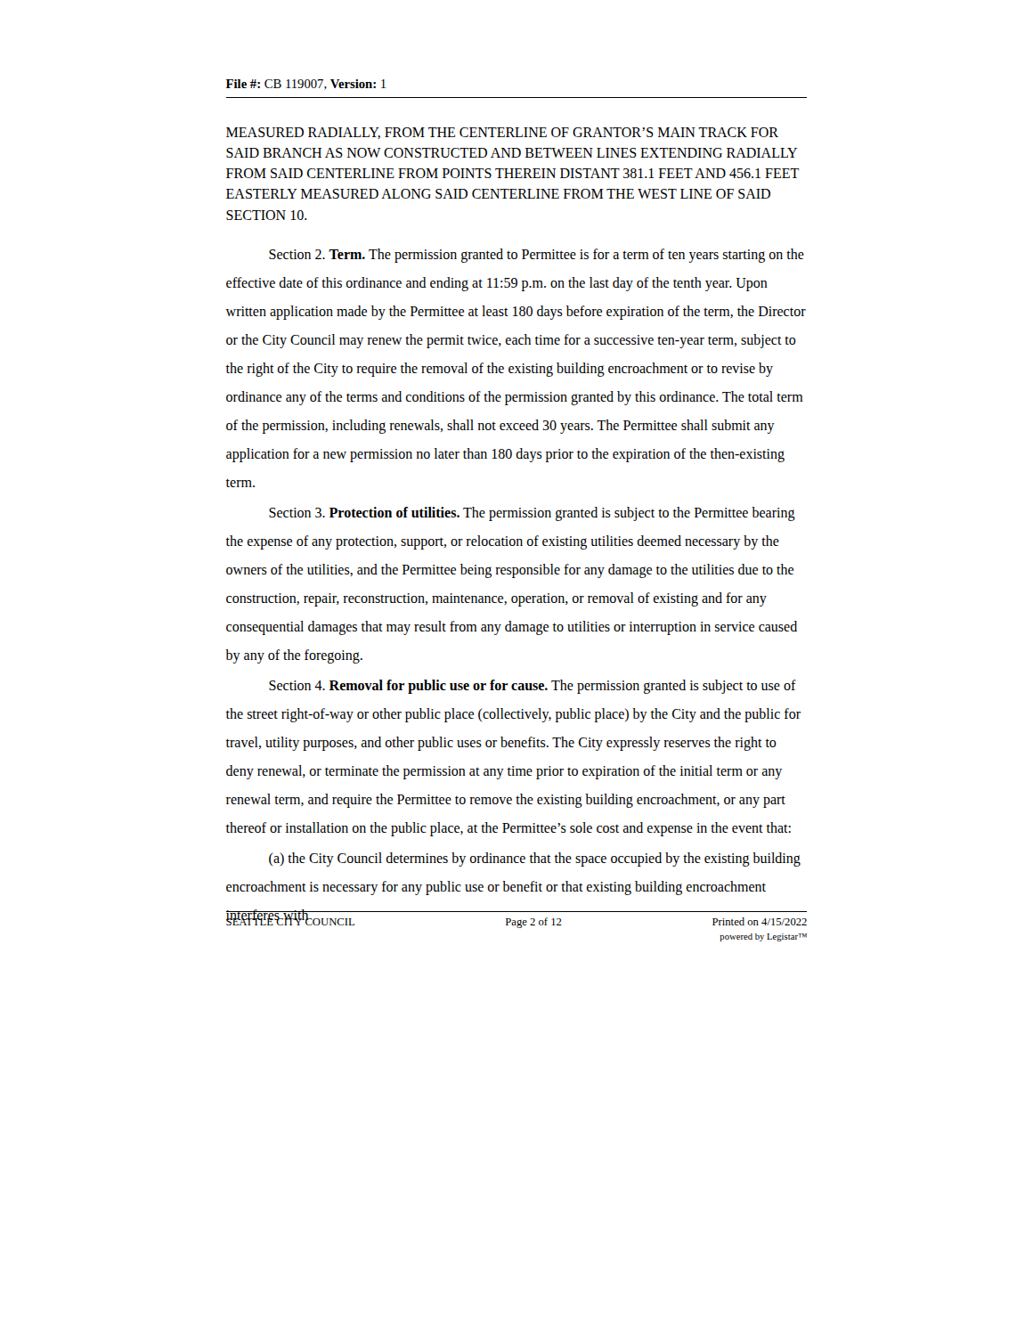File #: CB 119007, Version: 1
MEASURED RADIALLY, FROM THE CENTERLINE OF GRANTOR’S MAIN TRACK FOR SAID BRANCH AS NOW CONSTRUCTED AND BETWEEN LINES EXTENDING RADIALLY FROM SAID CENTERLINE FROM POINTS THEREIN DISTANT 381.1 FEET AND 456.1 FEET EASTERLY MEASURED ALONG SAID CENTERLINE FROM THE WEST LINE OF SAID SECTION 10.
Section 2. Term. The permission granted to Permittee is for a term of ten years starting on the effective date of this ordinance and ending at 11:59 p.m. on the last day of the tenth year. Upon written application made by the Permittee at least 180 days before expiration of the term, the Director or the City Council may renew the permit twice, each time for a successive ten-year term, subject to the right of the City to require the removal of the existing building encroachment or to revise by ordinance any of the terms and conditions of the permission granted by this ordinance. The total term of the permission, including renewals, shall not exceed 30 years. The Permittee shall submit any application for a new permission no later than 180 days prior to the expiration of the then-existing term.
Section 3. Protection of utilities. The permission granted is subject to the Permittee bearing the expense of any protection, support, or relocation of existing utilities deemed necessary by the owners of the utilities, and the Permittee being responsible for any damage to the utilities due to the construction, repair, reconstruction, maintenance, operation, or removal of existing and for any consequential damages that may result from any damage to utilities or interruption in service caused by any of the foregoing.
Section 4. Removal for public use or for cause. The permission granted is subject to use of the street right-of-way or other public place (collectively, public place) by the City and the public for travel, utility purposes, and other public uses or benefits. The City expressly reserves the right to deny renewal, or terminate the permission at any time prior to expiration of the initial term or any renewal term, and require the Permittee to remove the existing building encroachment, or any part thereof or installation on the public place, at the Permittee’s sole cost and expense in the event that:
(a) the City Council determines by ordinance that the space occupied by the existing building encroachment is necessary for any public use or benefit or that existing building encroachment interferes with
SEATTLE CITY COUNCIL
Page 2 of 12
Printed on 4/15/2022
powered by Legistar™